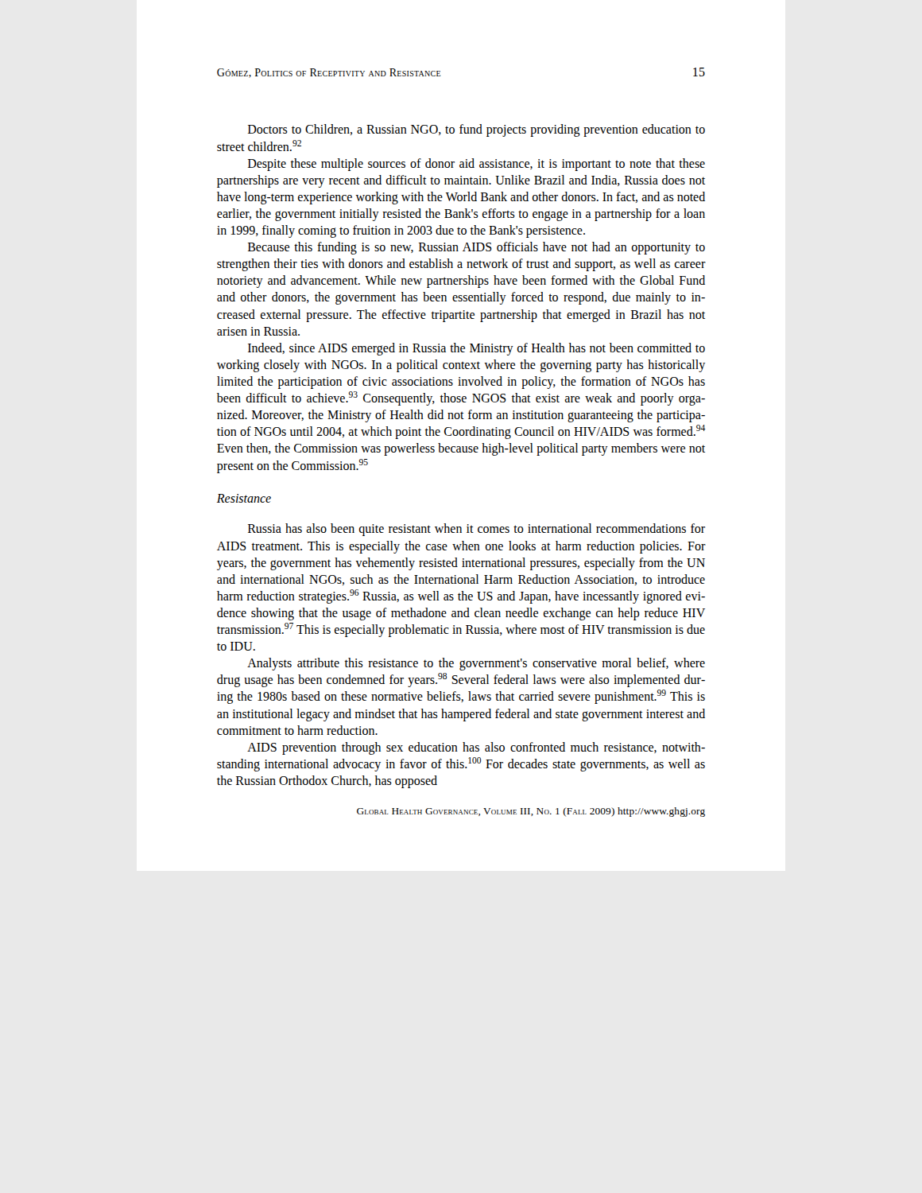Gómez, Politics of Receptivity and Resistance 15
Doctors to Children, a Russian NGO, to fund projects providing prevention education to street children.92
Despite these multiple sources of donor aid assistance, it is important to note that these partnerships are very recent and difficult to maintain. Unlike Brazil and India, Russia does not have long-term experience working with the World Bank and other donors. In fact, and as noted earlier, the government initially resisted the Bank's efforts to engage in a partnership for a loan in 1999, finally coming to fruition in 2003 due to the Bank's persistence.
Because this funding is so new, Russian AIDS officials have not had an opportunity to strengthen their ties with donors and establish a network of trust and support, as well as career notoriety and advancement. While new partnerships have been formed with the Global Fund and other donors, the government has been essentially forced to respond, due mainly to increased external pressure. The effective tripartite partnership that emerged in Brazil has not arisen in Russia.
Indeed, since AIDS emerged in Russia the Ministry of Health has not been committed to working closely with NGOs. In a political context where the governing party has historically limited the participation of civic associations involved in policy, the formation of NGOs has been difficult to achieve.93 Consequently, those NGOS that exist are weak and poorly organized. Moreover, the Ministry of Health did not form an institution guaranteeing the participation of NGOs until 2004, at which point the Coordinating Council on HIV/AIDS was formed.94 Even then, the Commission was powerless because high-level political party members were not present on the Commission.95
Resistance
Russia has also been quite resistant when it comes to international recommendations for AIDS treatment. This is especially the case when one looks at harm reduction policies. For years, the government has vehemently resisted international pressures, especially from the UN and international NGOs, such as the International Harm Reduction Association, to introduce harm reduction strategies.96 Russia, as well as the US and Japan, have incessantly ignored evidence showing that the usage of methadone and clean needle exchange can help reduce HIV transmission.97 This is especially problematic in Russia, where most of HIV transmission is due to IDU.
Analysts attribute this resistance to the government's conservative moral belief, where drug usage has been condemned for years.98 Several federal laws were also implemented during the 1980s based on these normative beliefs, laws that carried severe punishment.99 This is an institutional legacy and mindset that has hampered federal and state government interest and commitment to harm reduction.
AIDS prevention through sex education has also confronted much resistance, notwithstanding international advocacy in favor of this.100 For decades state governments, as well as the Russian Orthodox Church, has opposed
Global Health Governance, Volume III, No. 1 (Fall 2009) http://www.ghgj.org